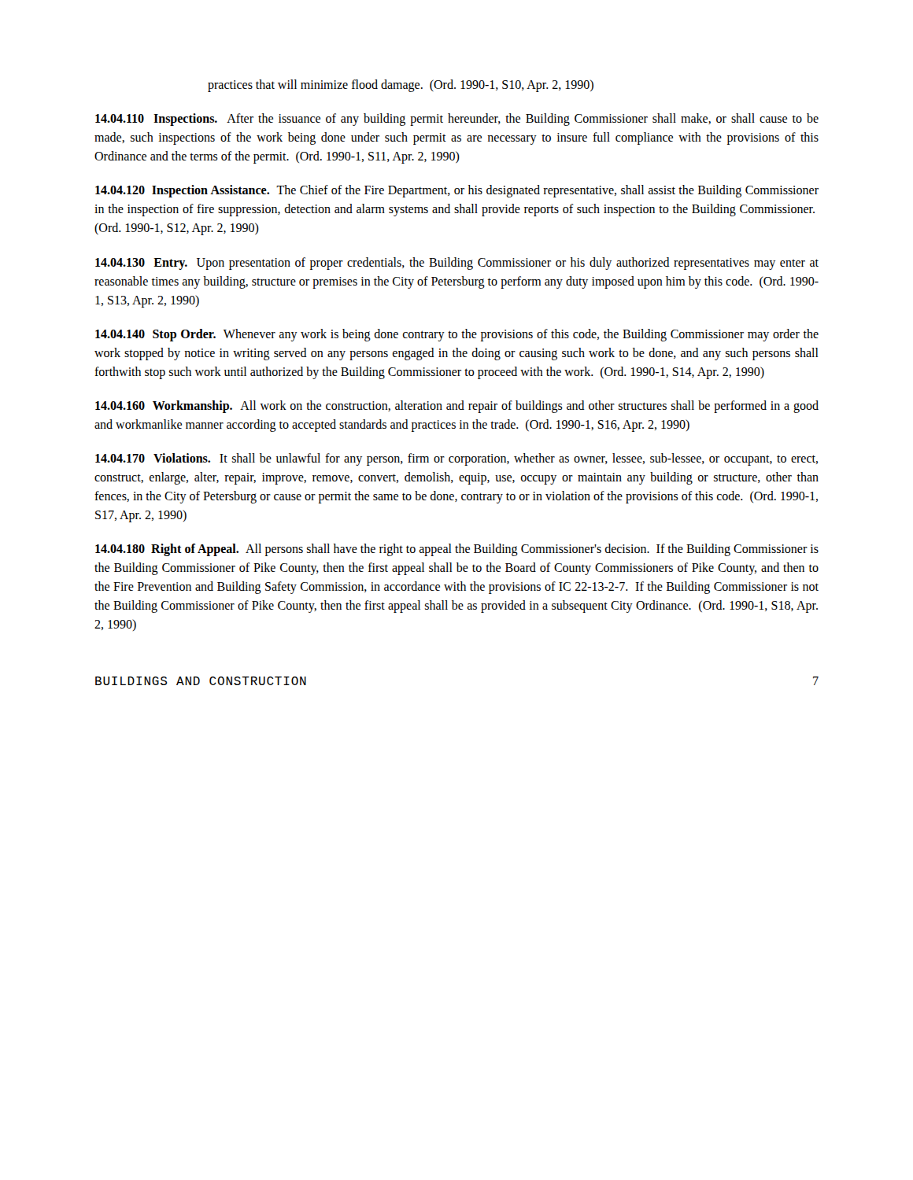practices that will minimize flood damage. (Ord. 1990-1, S10, Apr. 2, 1990)
14.04.110 Inspections. After the issuance of any building permit hereunder, the Building Commissioner shall make, or shall cause to be made, such inspections of the work being done under such permit as are necessary to insure full compliance with the provisions of this Ordinance and the terms of the permit. (Ord. 1990-1, S11, Apr. 2, 1990)
14.04.120 Inspection Assistance. The Chief of the Fire Department, or his designated representative, shall assist the Building Commissioner in the inspection of fire suppression, detection and alarm systems and shall provide reports of such inspection to the Building Commissioner. (Ord. 1990-1, S12, Apr. 2, 1990)
14.04.130 Entry. Upon presentation of proper credentials, the Building Commissioner or his duly authorized representatives may enter at reasonable times any building, structure or premises in the City of Petersburg to perform any duty imposed upon him by this code. (Ord. 1990-1, S13, Apr. 2, 1990)
14.04.140 Stop Order. Whenever any work is being done contrary to the provisions of this code, the Building Commissioner may order the work stopped by notice in writing served on any persons engaged in the doing or causing such work to be done, and any such persons shall forthwith stop such work until authorized by the Building Commissioner to proceed with the work. (Ord. 1990-1, S14, Apr. 2, 1990)
14.04.160 Workmanship. All work on the construction, alteration and repair of buildings and other structures shall be performed in a good and workmanlike manner according to accepted standards and practices in the trade. (Ord. 1990-1, S16, Apr. 2, 1990)
14.04.170 Violations. It shall be unlawful for any person, firm or corporation, whether as owner, lessee, sub-lessee, or occupant, to erect, construct, enlarge, alter, repair, improve, remove, convert, demolish, equip, use, occupy or maintain any building or structure, other than fences, in the City of Petersburg or cause or permit the same to be done, contrary to or in violation of the provisions of this code. (Ord. 1990-1, S17, Apr. 2, 1990)
14.04.180 Right of Appeal. All persons shall have the right to appeal the Building Commissioner's decision. If the Building Commissioner is the Building Commissioner of Pike County, then the first appeal shall be to the Board of County Commissioners of Pike County, and then to the Fire Prevention and Building Safety Commission, in accordance with the provisions of IC 22-13-2-7. If the Building Commissioner is not the Building Commissioner of Pike County, then the first appeal shall be as provided in a subsequent City Ordinance. (Ord. 1990-1, S18, Apr. 2, 1990)
BUILDINGS AND CONSTRUCTION 7